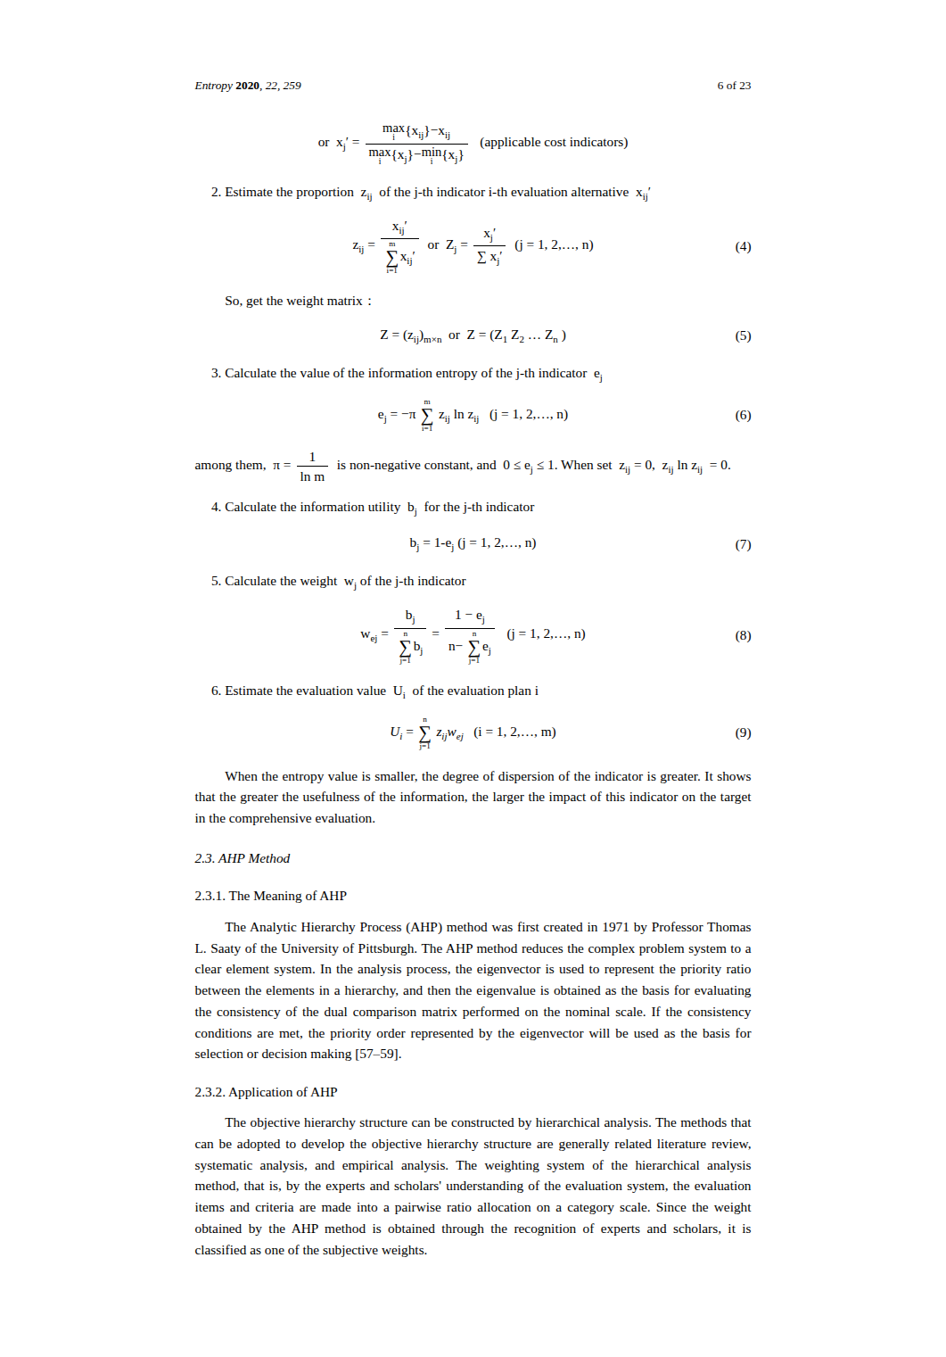Entropy 2020, 22, 259
6 of 23
or xj′ = max i{xij}−xij max i{xj}−min i{xj} (applicable cost indicators)
Estimate the proportion zij of the j-th indicator i-th evaluation alternative xij′
zij = xij′ m∑i=1xij′ or Zj = xj′ ∑ xj′ (j = 1, 2,…, n)
(4)
So, get the weight matrix：
Z = (zij)m×n or Z = (Z1 Z2 … Zn )
(5)
Calculate the value of the information entropy of the j-th indicator ej
ej = −π m∑i=1 zij ln zij (j = 1, 2,…, n)
(6)
among them, π = 1 ln m is non-negative constant, and 0 ≤ ej ≤ 1. When set zij = 0, zij ln zij = 0.
Calculate the information utility bj for the j-th indicator
bj = 1-ej (j = 1, 2,…, n)
(7)
Calculate the weight wj of the j-th indicator
wej = bj n∑j=1bj = 1 − ej n− n∑j=1ej (j = 1, 2,…, n)
(8)
Estimate the evaluation value Ui of the evaluation plan i
Ui = n∑j=1 zijwej (i = 1, 2,…, m)
(9)
When the entropy value is smaller, the degree of dispersion of the indicator is greater. It shows that the greater the usefulness of the information, the larger the impact of this indicator on the target in the comprehensive evaluation.
2.3. AHP Method
2.3.1. The Meaning of AHP
The Analytic Hierarchy Process (AHP) method was first created in 1971 by Professor Thomas L. Saaty of the University of Pittsburgh. The AHP method reduces the complex problem system to a clear element system. In the analysis process, the eigenvector is used to represent the priority ratio between the elements in a hierarchy, and then the eigenvalue is obtained as the basis for evaluating the consistency of the dual comparison matrix performed on the nominal scale. If the consistency conditions are met, the priority order represented by the eigenvector will be used as the basis for selection or decision making [57–59].
2.3.2. Application of AHP
The objective hierarchy structure can be constructed by hierarchical analysis. The methods that can be adopted to develop the objective hierarchy structure are generally related literature review, systematic analysis, and empirical analysis. The weighting system of the hierarchical analysis method, that is, by the experts and scholars' understanding of the evaluation system, the evaluation items and criteria are made into a pairwise ratio allocation on a category scale. Since the weight obtained by the AHP method is obtained through the recognition of experts and scholars, it is classified as one of the subjective weights.